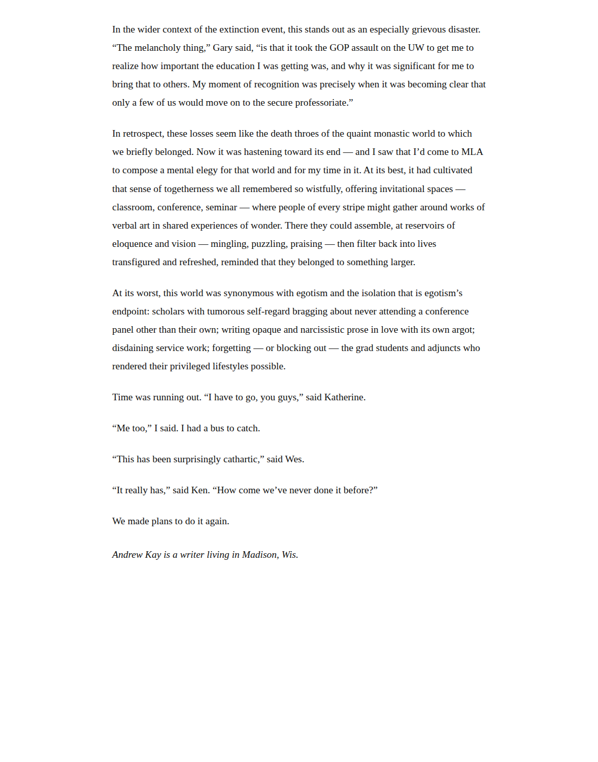In the wider context of the extinction event, this stands out as an especially grievous disaster. “The melancholy thing,” Gary said, “is that it took the GOP assault on the UW to get me to realize how important the education I was getting was, and why it was significant for me to bring that to others. My moment of recognition was precisely when it was becoming clear that only a few of us would move on to the secure professoriate.”
In retrospect, these losses seem like the death throes of the quaint monastic world to which we briefly belonged. Now it was hastening toward its end — and I saw that I’d come to MLA to compose a mental elegy for that world and for my time in it. At its best, it had cultivated that sense of togetherness we all remembered so wistfully, offering invitational spaces — classroom, conference, seminar — where people of every stripe might gather around works of verbal art in shared experiences of wonder. There they could assemble, at reservoirs of eloquence and vision — mingling, puzzling, praising — then filter back into lives transfigured and refreshed, reminded that they belonged to something larger.
At its worst, this world was synonymous with egotism and the isolation that is egotism’s endpoint: scholars with tumorous self-regard bragging about never attending a conference panel other than their own; writing opaque and narcissistic prose in love with its own argot; disdaining service work; forgetting — or blocking out — the grad students and adjuncts who rendered their privileged lifestyles possible.
Time was running out. “I have to go, you guys,” said Katherine.
“Me too,” I said. I had a bus to catch.
“This has been surprisingly cathartic,” said Wes.
“It really has,” said Ken. “How come we’ve never done it before?”
We made plans to do it again.
Andrew Kay is a writer living in Madison, Wis.